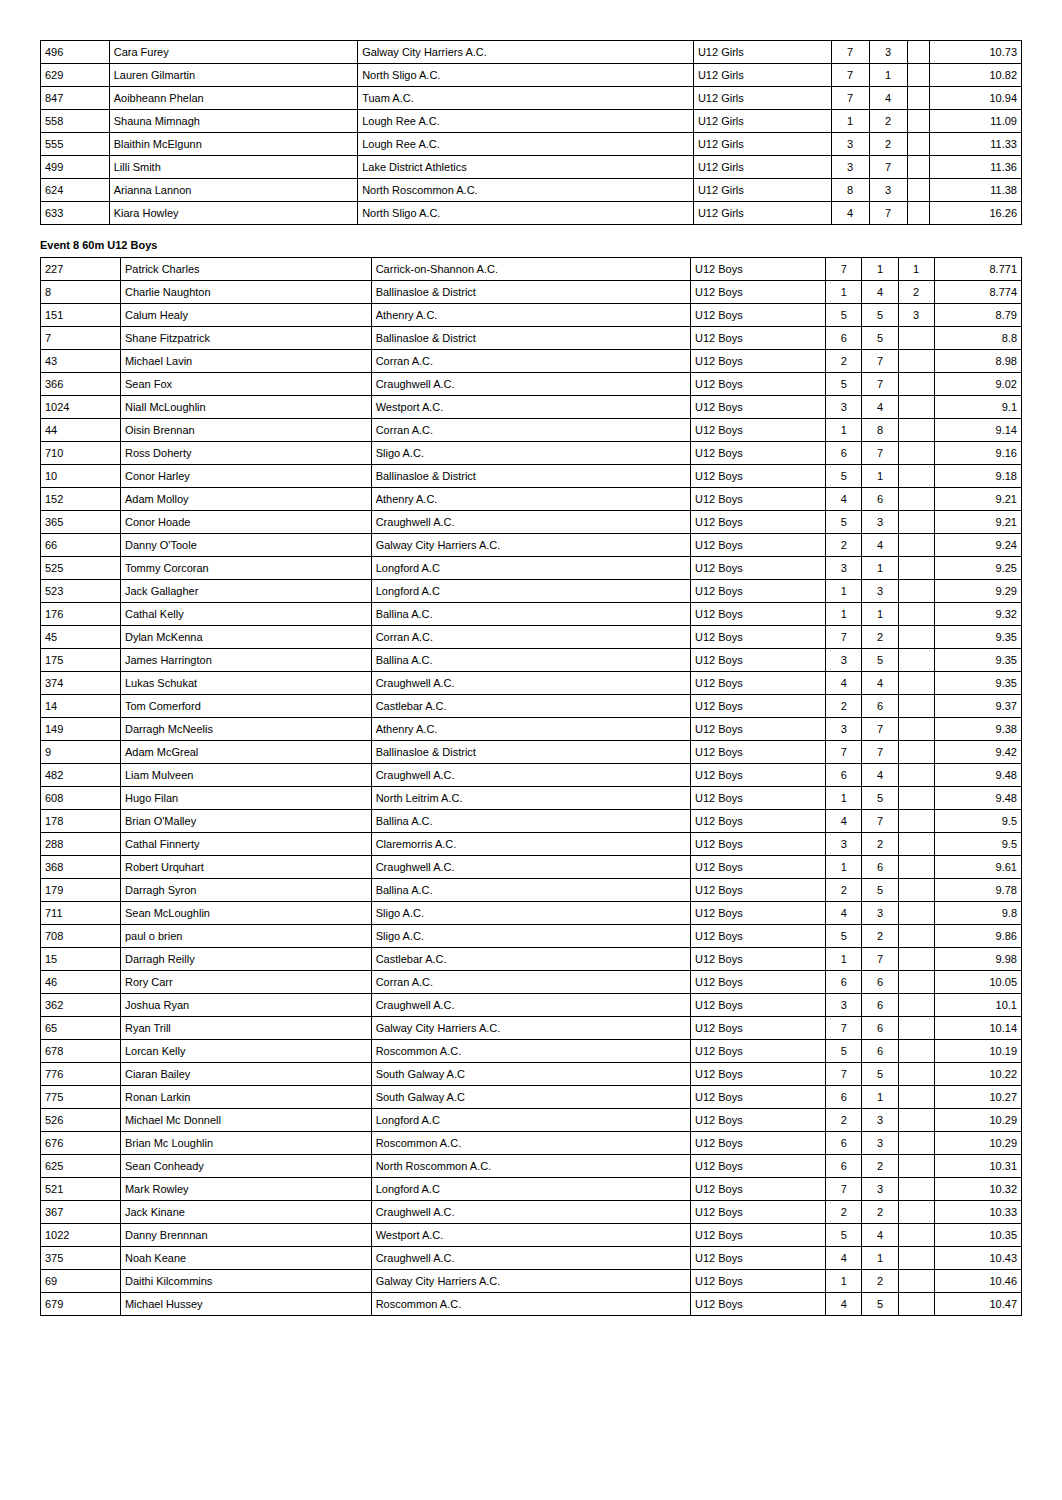| 496 | Cara Furey | Galway City Harriers A.C. | U12 Girls | 7 | 3 | | 10.73 |
| 629 | Lauren Gilmartin | North Sligo A.C. | U12 Girls | 7 | 1 | | 10.82 |
| 847 | Aoibheann Phelan | Tuam A.C. | U12 Girls | 7 | 4 | | 10.94 |
| 558 | Shauna Mimnagh | Lough Ree A.C. | U12 Girls | 1 | 2 | | 11.09 |
| 555 | Blaithin McElgunn | Lough Ree A.C. | U12 Girls | 3 | 2 | | 11.33 |
| 499 | Lilli Smith | Lake District Athletics | U12 Girls | 3 | 7 | | 11.36 |
| 624 | Arianna Lannon | North Roscommon A.C. | U12 Girls | 8 | 3 | | 11.38 |
| 633 | Kiara Howley | North Sligo A.C. | U12 Girls | 4 | 7 | | 16.26 |
Event 8 60m U12 Boys
| 227 | Patrick Charles | Carrick-on-Shannon A.C. | U12 Boys | 7 | 1 | 1 | 8.771 |
| 8 | Charlie Naughton | Ballinasloe & District | U12 Boys | 1 | 4 | 2 | 8.774 |
| 151 | Calum Healy | Athenry A.C. | U12 Boys | 5 | 5 | 3 | 8.79 |
| 7 | Shane Fitzpatrick | Ballinasloe & District | U12 Boys | 6 | 5 | | 8.8 |
| 43 | Michael Lavin | Corran A.C. | U12 Boys | 2 | 7 | | 8.98 |
| 366 | Sean Fox | Craughwell A.C. | U12 Boys | 5 | 7 | | 9.02 |
| 1024 | Niall McLoughlin | Westport A.C. | U12 Boys | 3 | 4 | | 9.1 |
| 44 | Oisin Brennan | Corran A.C. | U12 Boys | 1 | 8 | | 9.14 |
| 710 | Ross Doherty | Sligo A.C. | U12 Boys | 6 | 7 | | 9.16 |
| 10 | Conor Harley | Ballinasloe & District | U12 Boys | 5 | 1 | | 9.18 |
| 152 | Adam Molloy | Athenry A.C. | U12 Boys | 4 | 6 | | 9.21 |
| 365 | Conor Hoade | Craughwell A.C. | U12 Boys | 5 | 3 | | 9.21 |
| 66 | Danny O'Toole | Galway City Harriers A.C. | U12 Boys | 2 | 4 | | 9.24 |
| 525 | Tommy Corcoran | Longford A.C | U12 Boys | 3 | 1 | | 9.25 |
| 523 | Jack Gallagher | Longford A.C | U12 Boys | 1 | 3 | | 9.29 |
| 176 | Cathal Kelly | Ballina A.C. | U12 Boys | 1 | 1 | | 9.32 |
| 45 | Dylan McKenna | Corran A.C. | U12 Boys | 7 | 2 | | 9.35 |
| 175 | James Harrington | Ballina A.C. | U12 Boys | 3 | 5 | | 9.35 |
| 374 | Lukas Schukat | Craughwell A.C. | U12 Boys | 4 | 4 | | 9.35 |
| 14 | Tom Comerford | Castlebar A.C. | U12 Boys | 2 | 6 | | 9.37 |
| 149 | Darragh McNeelis | Athenry A.C. | U12 Boys | 3 | 7 | | 9.38 |
| 9 | Adam McGreal | Ballinasloe & District | U12 Boys | 7 | 7 | | 9.42 |
| 482 | Liam Mulveen | Craughwell A.C. | U12 Boys | 6 | 4 | | 9.48 |
| 608 | Hugo Filan | North Leitrim A.C. | U12 Boys | 1 | 5 | | 9.48 |
| 178 | Brian O'Malley | Ballina A.C. | U12 Boys | 4 | 7 | | 9.5 |
| 288 | Cathal Finnerty | Claremorris A.C. | U12 Boys | 3 | 2 | | 9.5 |
| 368 | Robert Urquhart | Craughwell A.C. | U12 Boys | 1 | 6 | | 9.61 |
| 179 | Darragh Syron | Ballina A.C. | U12 Boys | 2 | 5 | | 9.78 |
| 711 | Sean McLoughlin | Sligo A.C. | U12 Boys | 4 | 3 | | 9.8 |
| 708 | paul o brien | Sligo A.C. | U12 Boys | 5 | 2 | | 9.86 |
| 15 | Darragh Reilly | Castlebar A.C. | U12 Boys | 1 | 7 | | 9.98 |
| 46 | Rory Carr | Corran A.C. | U12 Boys | 6 | 6 | | 10.05 |
| 362 | Joshua Ryan | Craughwell A.C. | U12 Boys | 3 | 6 | | 10.1 |
| 65 | Ryan Trill | Galway City Harriers A.C. | U12 Boys | 7 | 6 | | 10.14 |
| 678 | Lorcan Kelly | Roscommon A.C. | U12 Boys | 5 | 6 | | 10.19 |
| 776 | Ciaran Bailey | South Galway A.C | U12 Boys | 7 | 5 | | 10.22 |
| 775 | Ronan Larkin | South Galway A.C | U12 Boys | 6 | 1 | | 10.27 |
| 526 | Michael Mc Donnell | Longford A.C | U12 Boys | 2 | 3 | | 10.29 |
| 676 | Brian Mc Loughlin | Roscommon A.C. | U12 Boys | 6 | 3 | | 10.29 |
| 625 | Sean Conheady | North Roscommon A.C. | U12 Boys | 6 | 2 | | 10.31 |
| 521 | Mark Rowley | Longford A.C | U12 Boys | 7 | 3 | | 10.32 |
| 367 | Jack Kinane | Craughwell A.C. | U12 Boys | 2 | 2 | | 10.33 |
| 1022 | Danny Brennnan | Westport A.C. | U12 Boys | 5 | 4 | | 10.35 |
| 375 | Noah Keane | Craughwell A.C. | U12 Boys | 4 | 1 | | 10.43 |
| 69 | Daithi Kilcommins | Galway City Harriers A.C. | U12 Boys | 1 | 2 | | 10.46 |
| 679 | Michael Hussey | Roscommon A.C. | U12 Boys | 4 | 5 | | 10.47 |